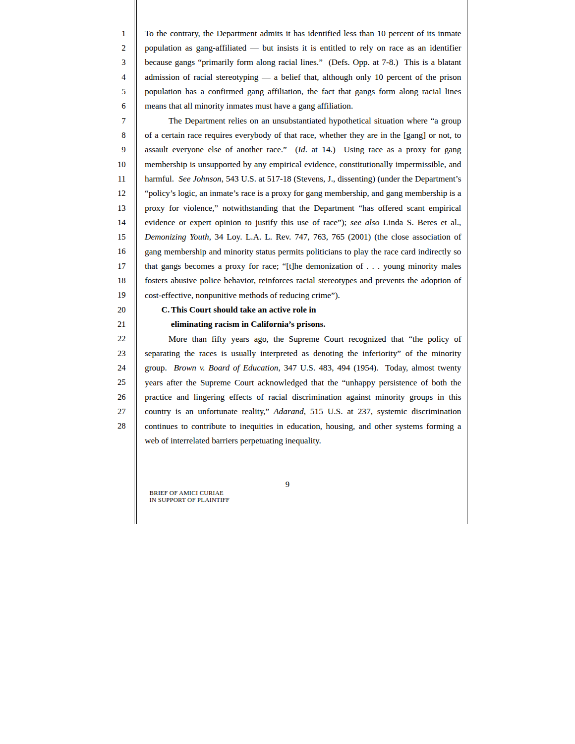1
2
3
4
5
6
7
8
9
10
11
12
13
14
15
16
17
18
19
20
21
22
23
24
25
26
27
28
To the contrary, the Department admits it has identified less than 10 percent of its inmate population as gang-affiliated — but insists it is entitled to rely on race as an identifier because gangs “primarily form along racial lines.” (Defs. Opp. at 7-8.) This is a blatant admission of racial stereotyping — a belief that, although only 10 percent of the prison population has a confirmed gang affiliation, the fact that gangs form along racial lines means that all minority inmates must have a gang affiliation.
The Department relies on an unsubstantiated hypothetical situation where “a group of a certain race requires everybody of that race, whether they are in the [gang] or not, to assault everyone else of another race.” (Id. at 14.) Using race as a proxy for gang membership is unsupported by any empirical evidence, constitutionally impermissible, and harmful. See Johnson, 543 U.S. at 517-18 (Stevens, J., dissenting) (under the Department’s “policy’s logic, an inmate’s race is a proxy for gang membership, and gang membership is a proxy for violence,” notwithstanding that the Department “has offered scant empirical evidence or expert opinion to justify this use of race”); see also Linda S. Beres et al., Demonizing Youth, 34 Loy. L.A. L. Rev. 747, 763, 765 (2001) (the close association of gang membership and minority status permits politicians to play the race card indirectly so that gangs becomes a proxy for race; “[t]he demonization of . . . young minority males fosters abusive police behavior, reinforces racial stereotypes and prevents the adoption of cost-effective, nonpunitive methods of reducing crime”).
C.
This Court should take an active role in
eliminating racism in California’s prisons.
More than fifty years ago, the Supreme Court recognized that “the policy of separating the races is usually interpreted as denoting the inferiority” of the minority group. Brown v. Board of Education, 347 U.S. 483, 494 (1954). Today, almost twenty years after the Supreme Court acknowledged that the “unhappy persistence of both the practice and lingering effects of racial discrimination against minority groups in this country is an unfortunate reality,” Adarand, 515 U.S. at 237, systemic discrimination continues to contribute to inequities in education, housing, and other systems forming a web of interrelated barriers perpetuating inequality.
9
BRIEF OF AMICI CURIAE
IN SUPPORT OF PLAINTIFF